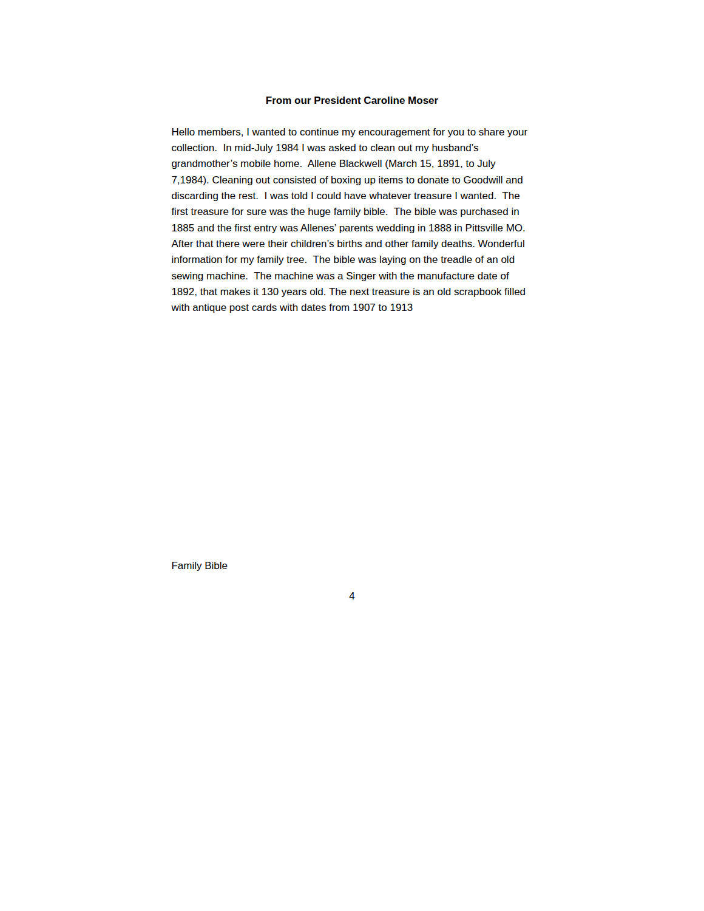From our President Caroline Moser
Hello members, I wanted to continue my encouragement for you to share your collection. In mid-July 1984 I was asked to clean out my husband’s grandmother’s mobile home. Allene Blackwell (March 15, 1891, to July 7,1984). Cleaning out consisted of boxing up items to donate to Goodwill and discarding the rest. I was told I could have whatever treasure I wanted. The first treasure for sure was the huge family bible. The bible was purchased in 1885 and the first entry was Allenes’ parents wedding in 1888 in Pittsville MO. After that there were their children’s births and other family deaths. Wonderful information for my family tree. The bible was laying on the treadle of an old sewing machine. The machine was a Singer with the manufacture date of 1892, that makes it 130 years old. The next treasure is an old scrapbook filled with antique post cards with dates from 1907 to 1913
Family Bible
4